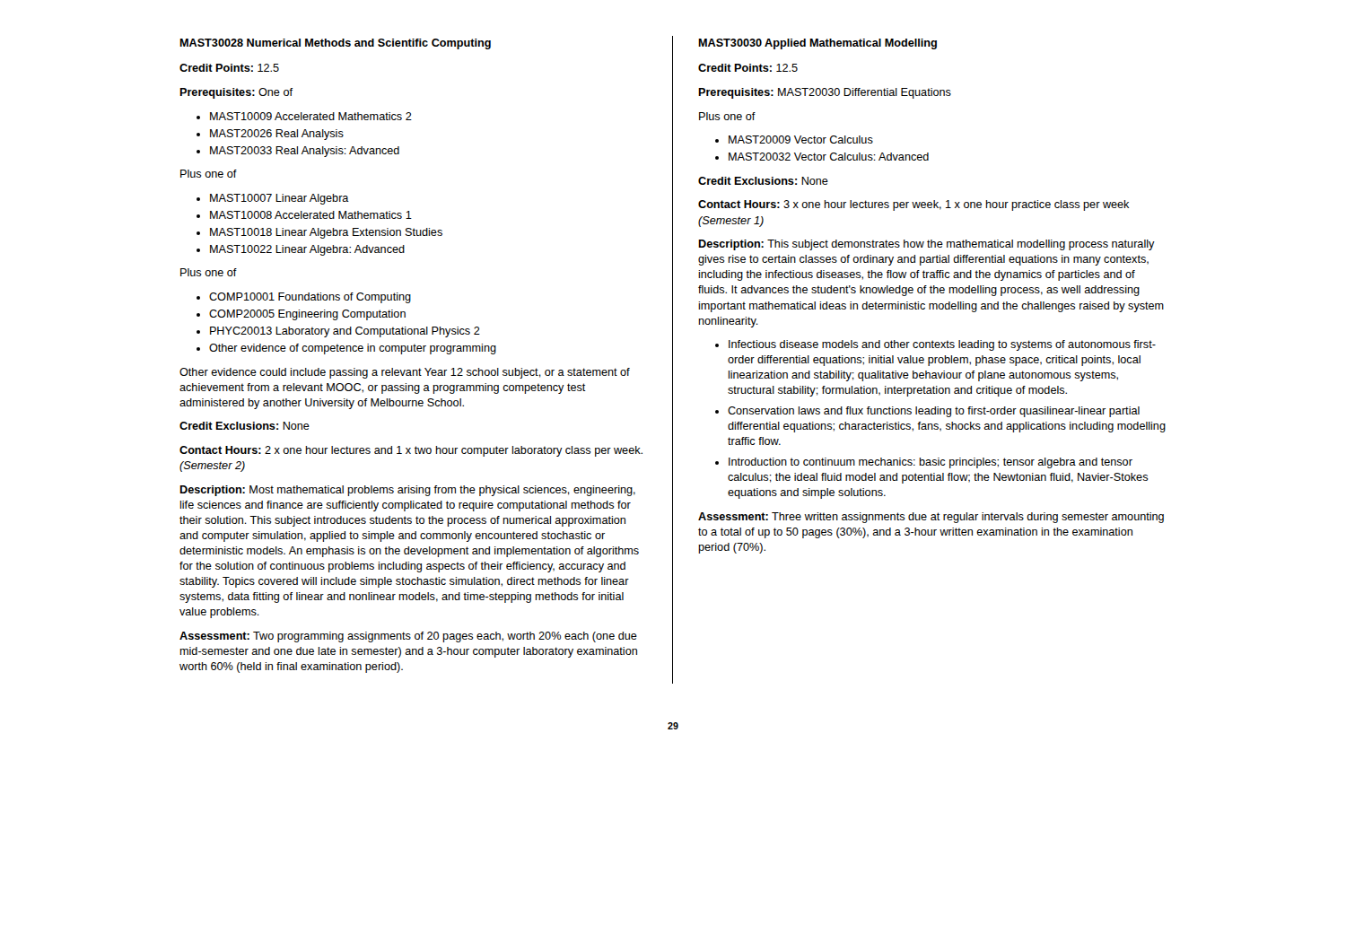MAST30028 Numerical Methods and Scientific Computing
Credit Points: 12.5
Prerequisites: One of
MAST10009 Accelerated Mathematics 2
MAST20026 Real Analysis
MAST20033 Real Analysis: Advanced
Plus one of
MAST10007 Linear Algebra
MAST10008 Accelerated Mathematics 1
MAST10018 Linear Algebra Extension Studies
MAST10022 Linear Algebra: Advanced
Plus one of
COMP10001 Foundations of Computing
COMP20005 Engineering Computation
PHYC20013 Laboratory and Computational Physics 2
Other evidence of competence in computer programming
Other evidence could include passing a relevant Year 12 school subject, or a statement of achievement from a relevant MOOC, or passing a programming competency test administered by another University of Melbourne School.
Credit Exclusions: None
Contact Hours: 2 x one hour lectures and 1 x two hour computer laboratory class per week. (Semester 2)
Description: Most mathematical problems arising from the physical sciences, engineering, life sciences and finance are sufficiently complicated to require computational methods for their solution. This subject introduces students to the process of numerical approximation and computer simulation, applied to simple and commonly encountered stochastic or deterministic models. An emphasis is on the development and implementation of algorithms for the solution of continuous problems including aspects of their efficiency, accuracy and stability. Topics covered will include simple stochastic simulation, direct methods for linear systems, data fitting of linear and nonlinear models, and time-stepping methods for initial value problems.
Assessment: Two programming assignments of 20 pages each, worth 20% each (one due mid-semester and one due late in semester) and a 3-hour computer laboratory examination worth 60% (held in final examination period).
MAST30030 Applied Mathematical Modelling
Credit Points: 12.5
Prerequisites: MAST20030 Differential Equations
Plus one of
MAST20009 Vector Calculus
MAST20032 Vector Calculus: Advanced
Credit Exclusions: None
Contact Hours: 3 x one hour lectures per week, 1 x one hour practice class per week (Semester 1)
Description: This subject demonstrates how the mathematical modelling process naturally gives rise to certain classes of ordinary and partial differential equations in many contexts, including the infectious diseases, the flow of traffic and the dynamics of particles and of fluids. It advances the student's knowledge of the modelling process, as well addressing important mathematical ideas in deterministic modelling and the challenges raised by system nonlinearity.
Infectious disease models and other contexts leading to systems of autonomous first-order differential equations; initial value problem, phase space, critical points, local linearization and stability; qualitative behaviour of plane autonomous systems, structural stability; formulation, interpretation and critique of models.
Conservation laws and flux functions leading to first-order quasilinear-linear partial differential equations; characteristics, fans, shocks and applications including modelling traffic flow.
Introduction to continuum mechanics: basic principles; tensor algebra and tensor calculus; the ideal fluid model and potential flow; the Newtonian fluid, Navier-Stokes equations and simple solutions.
Assessment: Three written assignments due at regular intervals during semester amounting to a total of up to 50 pages (30%), and a 3-hour written examination in the examination period (70%).
29